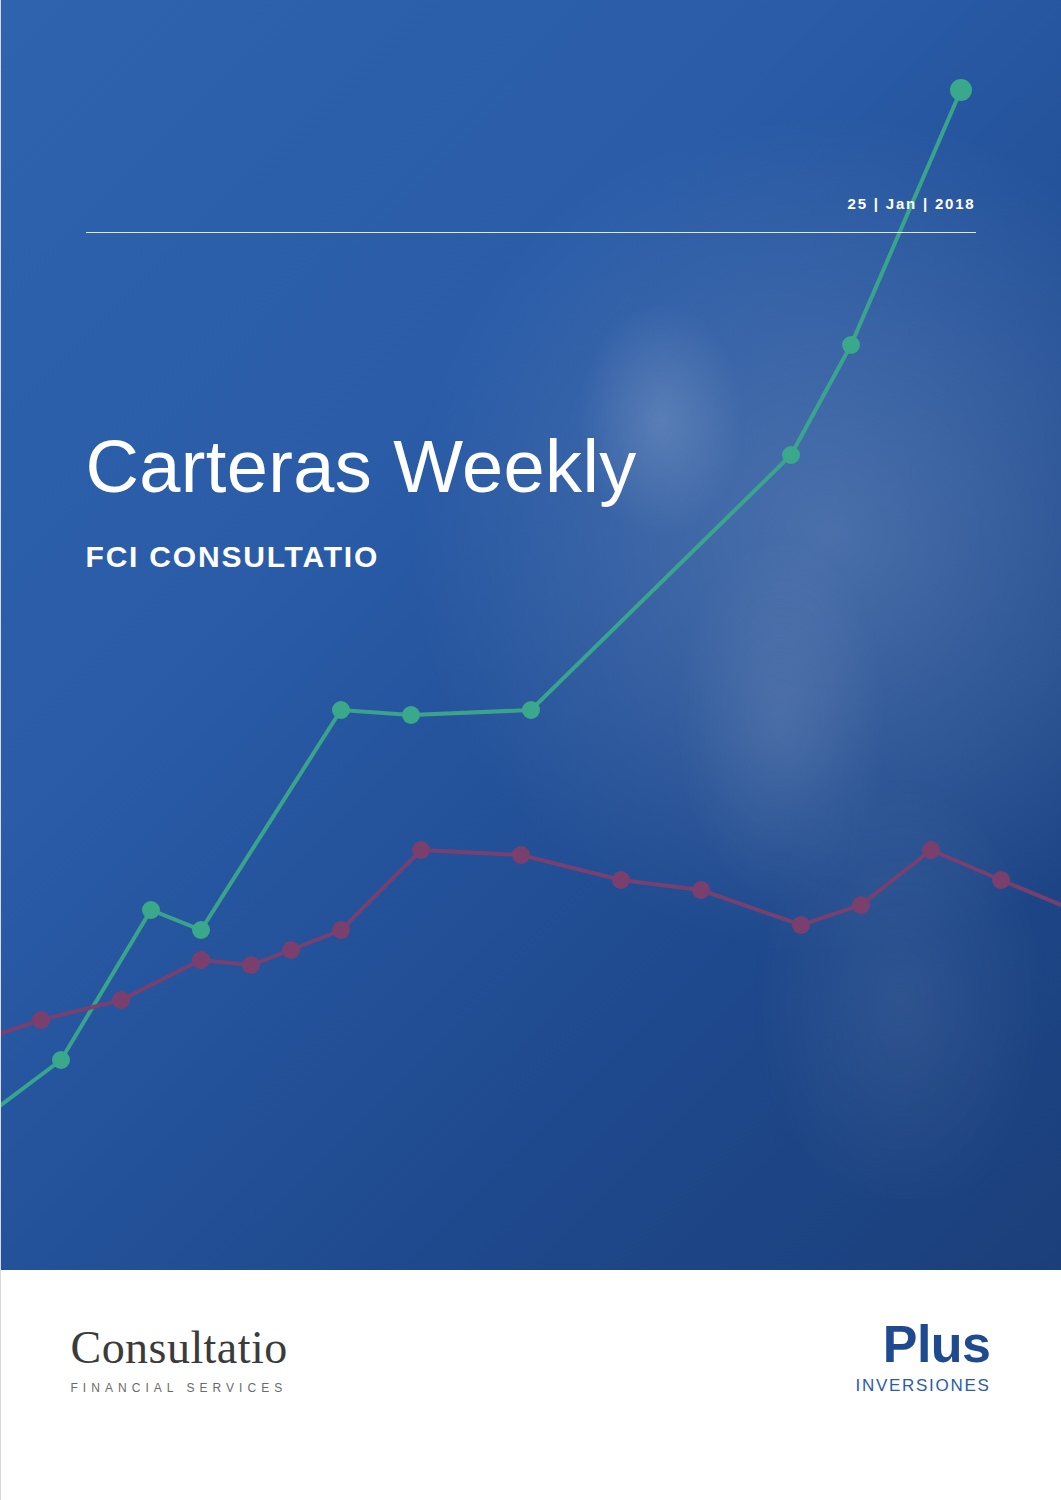25 | Jan | 2018
Carteras Weekly
FCI CONSULTATIO
Consultatio
FINANCIAL SERVICES
Plus
INVERSIONES